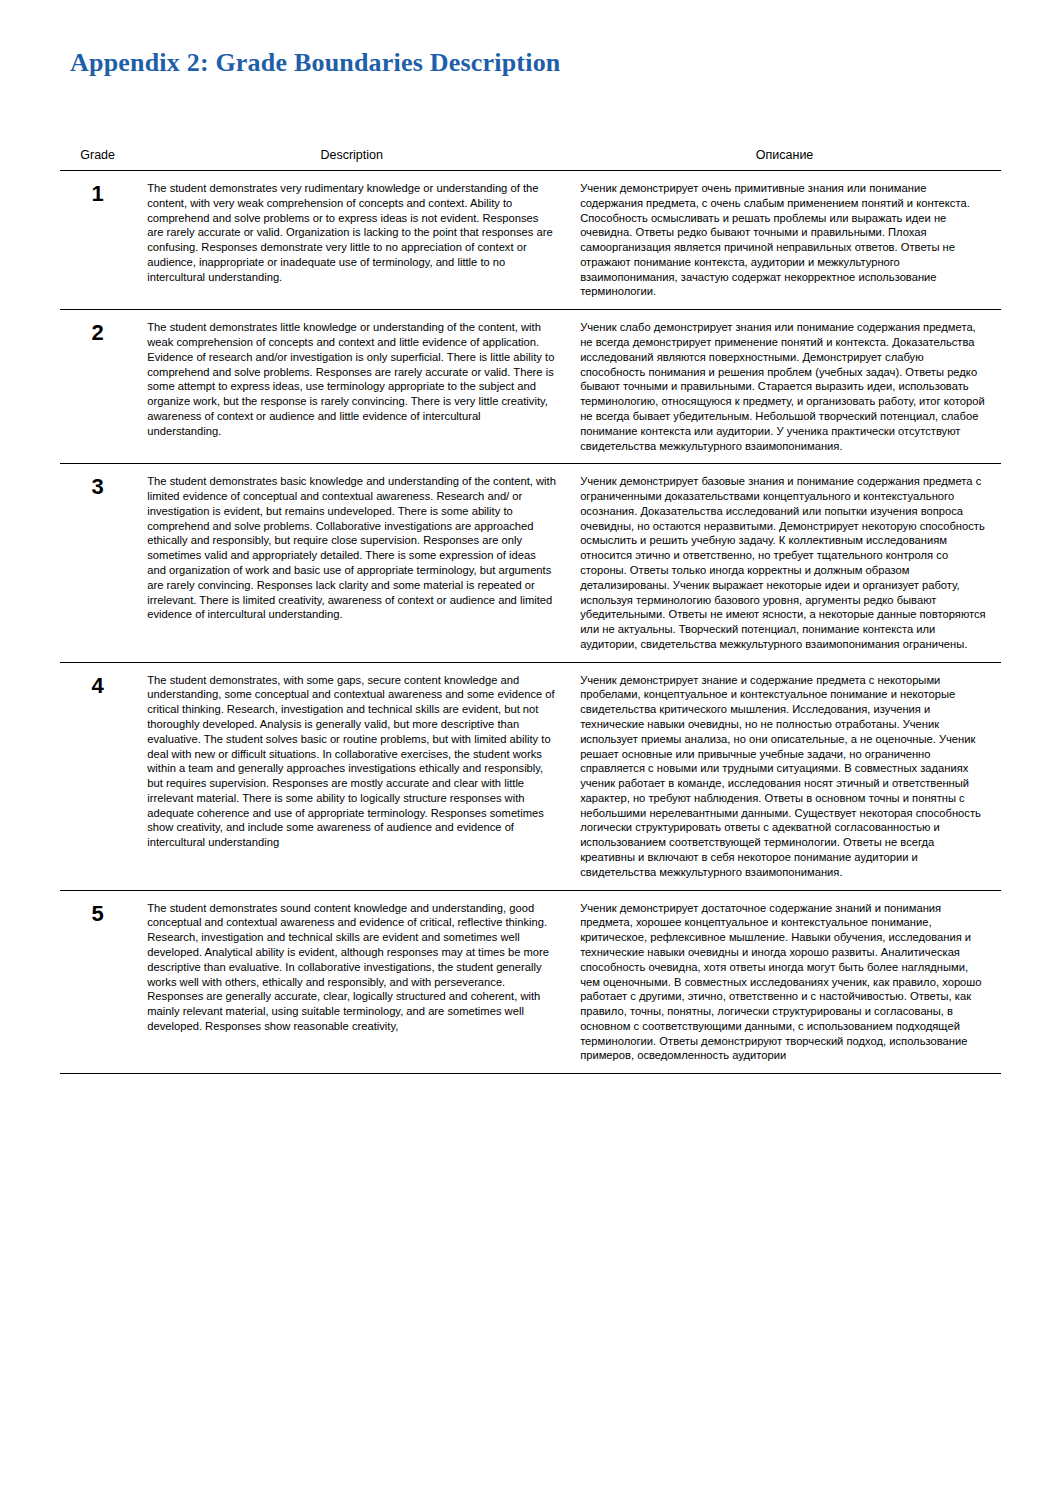Appendix 2: Grade Boundaries Description
| Grade | Description | Описание |
| --- | --- | --- |
| 1 | The student demonstrates very rudimentary knowledge or understanding of the content, with very weak comprehension of concepts and context. Ability to comprehend and solve problems or to express ideas is not evident. Responses are rarely accurate or valid. Organization is lacking to the point that responses are confusing. Responses demonstrate very little to no appreciation of context or audience, inappropriate or inadequate use of terminology, and little to no intercultural understanding. | Ученик демонстрирует очень примитивные знания или понимание содержания предмета, с очень слабым применением понятий и контекста. Способность осмысливать и решать проблемы или выражать идеи не очевидна. Ответы редко бывают точными и правильными. Плохая самоорганизация является причиной неправильных ответов. Ответы не отражают понимание контекста, аудитории и межкультурного взаимопонимания, зачастую содержат некорректное использование терминологии. |
| 2 | The student demonstrates little knowledge or understanding of the content, with weak comprehension of concepts and context and little evidence of application. Evidence of research and/or investigation is only superficial. There is little ability to comprehend and solve problems. Responses are rarely accurate or valid. There is some attempt to express ideas, use terminology appropriate to the subject and organize work, but the response is rarely convincing. There is very little creativity, awareness of context or audience and little evidence of intercultural understanding. | Ученик слабо демонстрирует знания или понимание содержания предмета, не всегда демонстрирует применение понятий и контекста. Доказательства исследований являются поверхностными. Демонстрирует слабую способность понимания и решения проблем (учебных задач). Ответы редко бывают точными и правильными. Старается выразить идеи, использовать терминологию, относящуюся к предмету, и организовать работу, итог которой не всегда бывает убедительным. Небольшой творческий потенциал, слабое понимание контекста или аудитории. У ученика практически отсутствуют свидетельства межкультурного взаимопонимания. |
| 3 | The student demonstrates basic knowledge and understanding of the content, with limited evidence of conceptual and contextual awareness. Research and/ or investigation is evident, but remains undeveloped. There is some ability to comprehend and solve problems. Collaborative investigations are approached ethically and responsibly, but require close supervision. Responses are only sometimes valid and appropriately detailed. There is some expression of ideas and organization of work and basic use of appropriate terminology, but arguments are rarely convincing. Responses lack clarity and some material is repeated or irrelevant. There is limited creativity, awareness of context or audience and limited evidence of intercultural understanding. | Ученик демонстрирует базовые знания и понимание содержания предмета с ограниченными доказательствами концептуального и контекстуального осознания. Доказательства исследований или попытки изучения вопроса очевидны, но остаются неразвитыми. Демонстрирует некоторую способность осмыслить и решить учебную задачу. К коллективным исследованиям относится этично и ответственно, но требует тщательного контроля со стороны. Ответы только иногда корректны и должным образом детализированы. Ученик выражает некоторые идеи и организует работу, используя терминологию базового уровня, аргументы редко бывают убедительными. Ответы не имеют ясности, а некоторые данные повторяются или не актуальны. Творческий потенциал, понимание контекста или аудитории, свидетельства межкультурного взаимопонимания ограничены. |
| 4 | The student demonstrates, with some gaps, secure content knowledge and understanding, some conceptual and contextual awareness and some evidence of critical thinking. Research, investigation and technical skills are evident, but not thoroughly developed. Analysis is generally valid, but more descriptive than evaluative. The student solves basic or routine problems, but with limited ability to deal with new or difficult situations. In collaborative exercises, the student works within a team and generally approaches investigations ethically and responsibly, but requires supervision. Responses are mostly accurate and clear with little irrelevant material. There is some ability to logically structure responses with adequate coherence and use of appropriate terminology. Responses sometimes show creativity, and include some awareness of audience and evidence of intercultural understanding | Ученик демонстрирует знание и содержание предмета с некоторыми пробелами, концептуальное и контекстуальное понимание и некоторые свидетельства критического мышления. Исследования, изучения и технические навыки очевидны, но не полностью отработаны. Ученик использует приемы анализа, но они описательные, а не оценочные. Ученик решает основные или привычные учебные задачи, но ограниченно справляется с новыми или трудными ситуациями. В совместных заданиях ученик работает в команде, исследования носят этичный и ответственный характер, но требуют наблюдения. Ответы в основном точны и понятны с небольшими нерелевантными данными. Существует некоторая способность логически структурировать ответы с адекватной согласованностью и использованием соответствующей терминологии. Ответы не всегда креативны и включают в себя некоторое понимание аудитории и свидетельства межкультурного взаимопонимания. |
| 5 | The student demonstrates sound content knowledge and understanding, good conceptual and contextual awareness and evidence of critical, reflective thinking. Research, investigation and technical skills are evident and sometimes well developed. Analytical ability is evident, although responses may at times be more descriptive than evaluative. In collaborative investigations, the student generally works well with others, ethically and responsibly, and with perseverance. Responses are generally accurate, clear, logically structured and coherent, with mainly relevant material, using suitable terminology, and are sometimes well developed. Responses show reasonable creativity, | Ученик демонстрирует достаточное содержание знаний и понимания предмета, хорошее концептуальное и контекстуальное понимание, критическое, рефлексивное мышление. Навыки обучения, исследования и технические навыки очевидны и иногда хорошо развиты. Аналитическая способность очевидна, хотя ответы иногда могут быть более наглядными, чем оценочными. В совместных исследованиях ученик, как правило, хорошо работает с другими, этично, ответственно и с настойчивостью. Ответы, как правило, точны, понятны, логически структурированы и согласованы, в основном с соответствующими данными, с использованием подходящей терминологии. Ответы демонстрируют творческий подход, использование примеров, осведомленность аудитории |